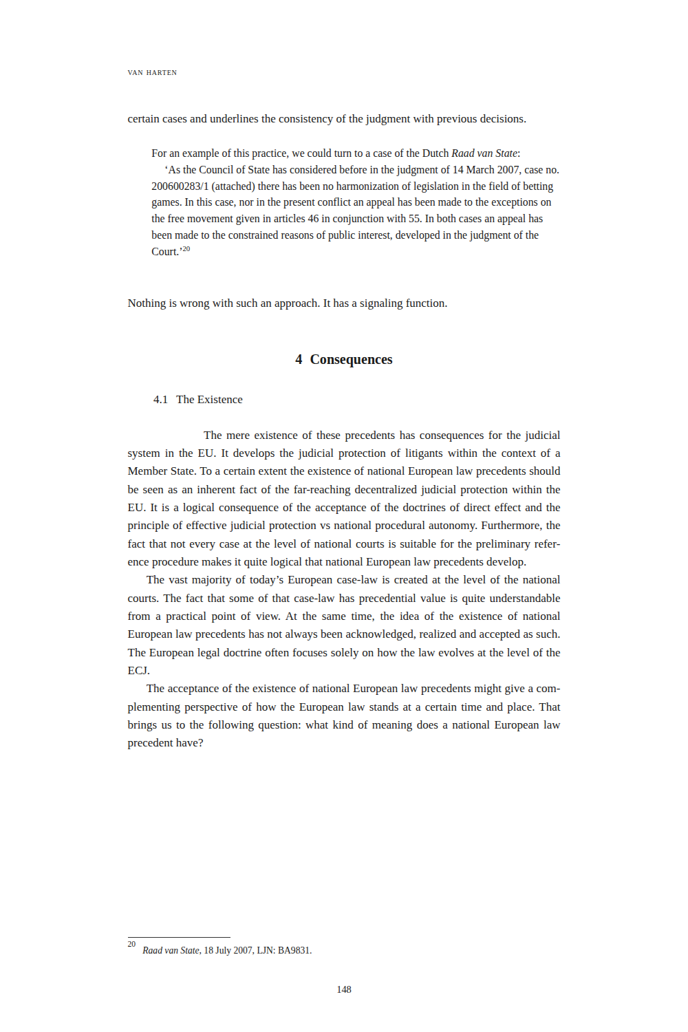van harten
certain cases and underlines the consistency of the judgment with previous decisions.
For an example of this practice, we could turn to a case of the Dutch Raad van State:
‘As the Council of State has considered before in the judgment of 14 March 2007, case no. 200600283/1 (attached) there has been no harmonization of legislation in the field of betting games. In this case, nor in the present conflict an appeal has been made to the exceptions on the free movement given in articles 46 in conjunction with 55. In both cases an appeal has been made to the constrained reasons of public interest, developed in the judgment of the Court.’20
Nothing is wrong with such an approach. It has a signaling function.
4 Consequences
4.1 The Existence
The mere existence of these precedents has consequences for the judicial system in the EU. It develops the judicial protection of litigants within the context of a Member State. To a certain extent the existence of national European law precedents should be seen as an inherent fact of the far-reaching decentralized judicial protection within the EU. It is a logical consequence of the acceptance of the doctrines of direct effect and the principle of effective judicial protection vs national procedural autonomy. Furthermore, the fact that not every case at the level of national courts is suitable for the preliminary reference procedure makes it quite logical that national European law precedents develop.
The vast majority of today’s European case-law is created at the level of the national courts. The fact that some of that case-law has precedential value is quite understandable from a practical point of view. At the same time, the idea of the existence of national European law precedents has not always been acknowledged, realized and accepted as such. The European legal doctrine often focuses solely on how the law evolves at the level of the ECJ.
The acceptance of the existence of national European law precedents might give a complementing perspective of how the European law stands at a certain time and place. That brings us to the following question: what kind of meaning does a national European law precedent have?
20Raad van State, 18 July 2007, LJN: BA9831.
148